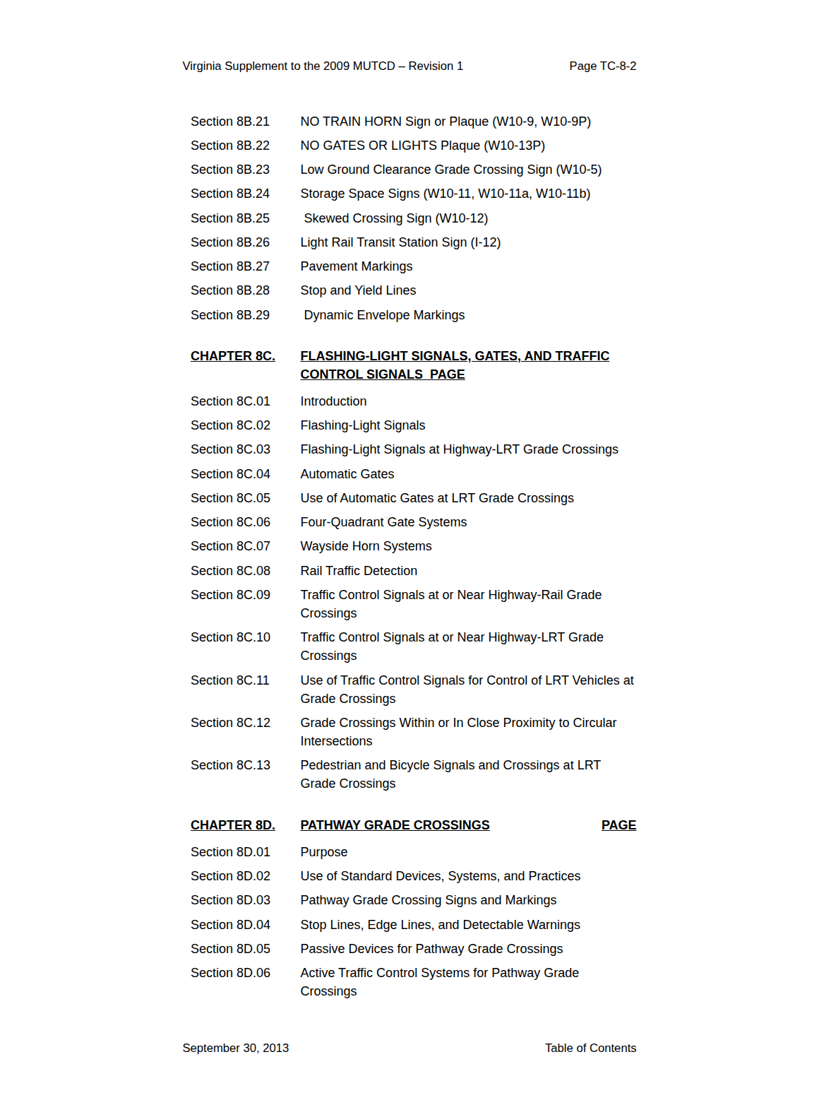Virginia Supplement to the 2009 MUTCD – Revision 1 Page TC-8-2
Section 8B.21 NO TRAIN HORN Sign or Plaque (W10-9, W10-9P)
Section 8B.22 NO GATES OR LIGHTS Plaque (W10-13P)
Section 8B.23 Low Ground Clearance Grade Crossing Sign (W10-5)
Section 8B.24 Storage Space Signs (W10-11, W10-11a, W10-11b)
Section 8B.25 Skewed Crossing Sign (W10-12)
Section 8B.26 Light Rail Transit Station Sign (I-12)
Section 8B.27 Pavement Markings
Section 8B.28 Stop and Yield Lines
Section 8B.29 Dynamic Envelope Markings
CHAPTER 8C. FLASHING-LIGHT SIGNALS, GATES, AND TRAFFIC CONTROL SIGNALS PAGE
Section 8C.01 Introduction
Section 8C.02 Flashing-Light Signals
Section 8C.03 Flashing-Light Signals at Highway-LRT Grade Crossings
Section 8C.04 Automatic Gates
Section 8C.05 Use of Automatic Gates at LRT Grade Crossings
Section 8C.06 Four-Quadrant Gate Systems
Section 8C.07 Wayside Horn Systems
Section 8C.08 Rail Traffic Detection
Section 8C.09 Traffic Control Signals at or Near Highway-Rail Grade Crossings
Section 8C.10 Traffic Control Signals at or Near Highway-LRT Grade Crossings
Section 8C.11 Use of Traffic Control Signals for Control of LRT Vehicles at Grade Crossings
Section 8C.12 Grade Crossings Within or In Close Proximity to Circular Intersections
Section 8C.13 Pedestrian and Bicycle Signals and Crossings at LRT Grade Crossings
CHAPTER 8D. PATHWAY GRADE CROSSINGS PAGE
Section 8D.01 Purpose
Section 8D.02 Use of Standard Devices, Systems, and Practices
Section 8D.03 Pathway Grade Crossing Signs and Markings
Section 8D.04 Stop Lines, Edge Lines, and Detectable Warnings
Section 8D.05 Passive Devices for Pathway Grade Crossings
Section 8D.06 Active Traffic Control Systems for Pathway Grade Crossings
September 30, 2013 Table of Contents